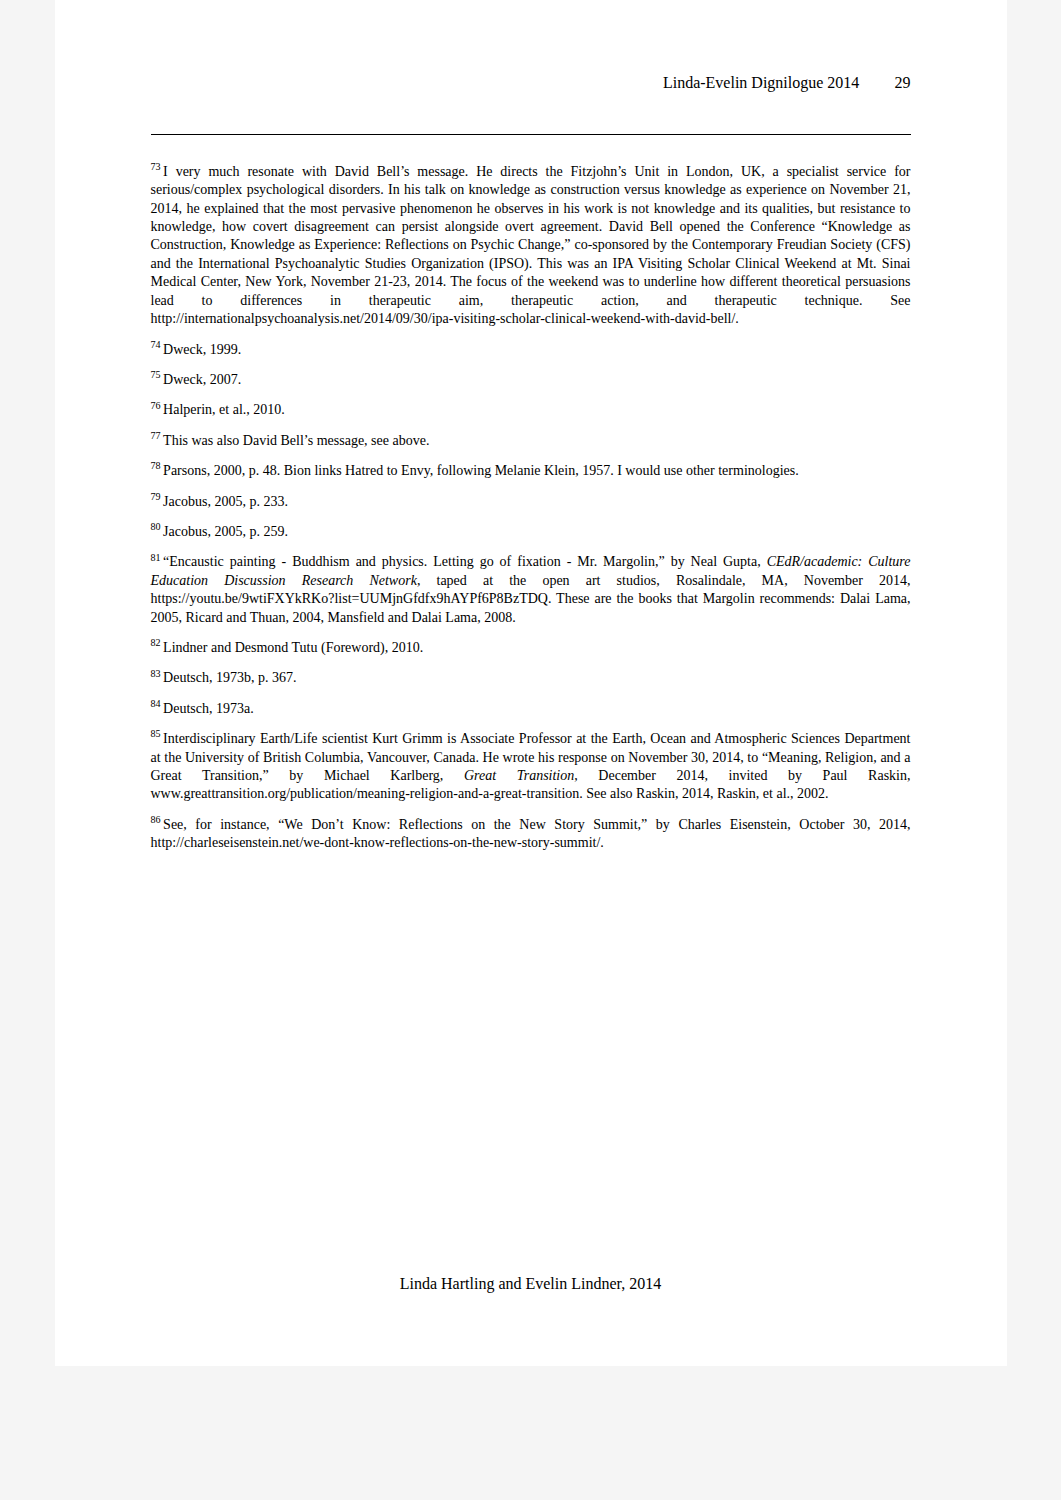Linda-Evelin Dignilogue 201429
73I very much resonate with David Bell’s message. He directs the Fitzjohn’s Unit in London, UK, a specialist service for serious/complex psychological disorders. In his talk on knowledge as construction versus knowledge as experience on November 21, 2014, he explained that the most pervasive phenomenon he observes in his work is not knowledge and its qualities, but resistance to knowledge, how covert disagreement can persist alongside overt agreement. David Bell opened the Conference “Knowledge as Construction, Knowledge as Experience: Reflections on Psychic Change,” co-sponsored by the Contemporary Freudian Society (CFS) and the International Psychoanalytic Studies Organization (IPSO). This was an IPA Visiting Scholar Clinical Weekend at Mt. Sinai Medical Center, New York, November 21-23, 2014. The focus of the weekend was to underline how different theoretical persuasions lead to differences in therapeutic aim, therapeutic action, and therapeutic technique. See http://internationalpsychoanalysis.net/2014/09/30/ipa-visiting-scholar-clinical-weekend-with-david-bell/.
74Dweck, 1999.
75Dweck, 2007.
76Halperin, et al., 2010.
77This was also David Bell’s message, see above.
78Parsons, 2000, p. 48. Bion links Hatred to Envy, following Melanie Klein, 1957. I would use other terminologies.
79Jacobus, 2005, p. 233.
80Jacobus, 2005, p. 259.
81“Encaustic painting - Buddhism and physics. Letting go of fixation - Mr. Margolin,” by Neal Gupta, CEdR/academic: Culture Education Discussion Research Network, taped at the open art studios, Rosalindale, MA, November 2014, https://youtu.be/9wtiFXYkRKo?list=UUMjnGfdfx9hAYPf6P8BzTDQ. These are the books that Margolin recommends: Dalai Lama, 2005, Ricard and Thuan, 2004, Mansfield and Dalai Lama, 2008.
82Lindner and Desmond Tutu (Foreword), 2010.
83Deutsch, 1973b, p. 367.
84Deutsch, 1973a.
85Interdisciplinary Earth/Life scientist Kurt Grimm is Associate Professor at the Earth, Ocean and Atmospheric Sciences Department at the University of British Columbia, Vancouver, Canada. He wrote his response on November 30, 2014, to “Meaning, Religion, and a Great Transition,” by Michael Karlberg, Great Transition, December 2014, invited by Paul Raskin, www.greattransition.org/publication/meaning-religion-and-a-great-transition. See also Raskin, 2014, Raskin, et al., 2002.
86See, for instance, “We Don’t Know: Reflections on the New Story Summit,” by Charles Eisenstein, October 30, 2014, http://charleseisenstein.net/we-dont-know-reflections-on-the-new-story-summit/.
Linda Hartling and Evelin Lindner, 2014